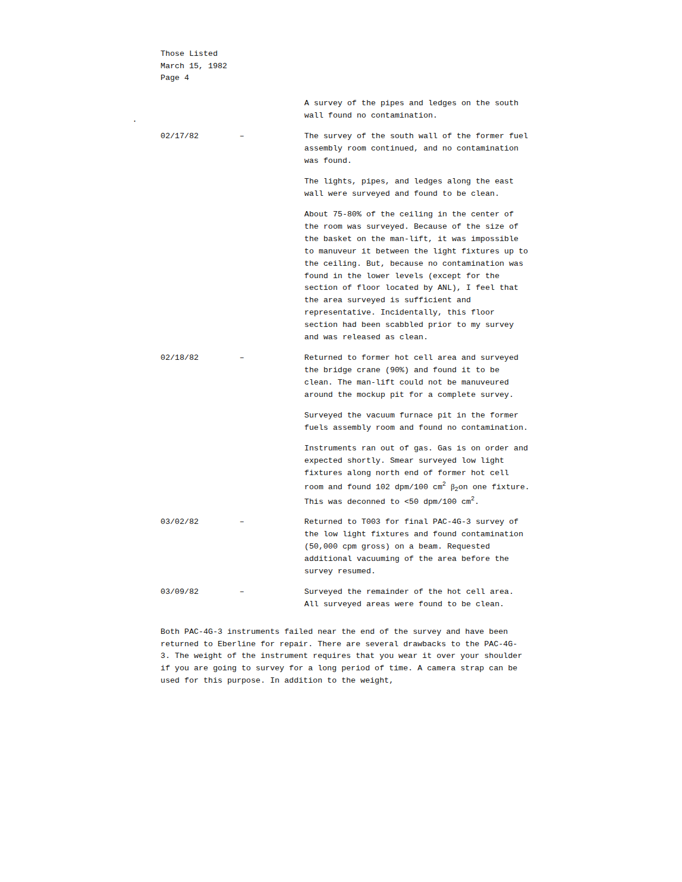Those Listed
March 15, 1982
Page 4
.
A survey of the pipes and ledges on the south wall found no contamination.
02/17/82 –
The survey of the south wall of the former fuel assembly room continued, and no contamination was found.
The lights, pipes, and ledges along the east wall were surveyed and found to be clean.
About 75-80% of the ceiling in the center of the room was surveyed. Because of the size of the basket on the man-lift, it was impossible to manuveur it between the light fixtures up to the ceiling. But, because no contamination was found in the lower levels (except for the section of floor located by ANL), I feel that the area surveyed is sufficient and representative. Incidentally, this floor section had been scabbled prior to my survey and was released as clean.
02/18/82 –
Returned to former hot cell area and surveyed the bridge crane (90%) and found it to be clean. The man-lift could not be manuveured around the mockup pit for a complete survey.
Surveyed the vacuum furnace pit in the former fuels assembly room and found no contamination.
Instruments ran out of gas. Gas is on order and expected shortly. Smear surveyed low light fixtures along north end of former hot cell room and found 102 dpm/100 cm2 β2on one fixture. This was deconned to <50 dpm/100 cm2.
03/02/82 –
Returned to T003 for final PAC-4G-3 survey of the low light fixtures and found contamination (50,000 cpm gross) on a beam. Requested additional vacuuming of the area before the survey resumed.
03/09/82 –
Surveyed the remainder of the hot cell area. All surveyed areas were found to be clean.
Both PAC-4G-3 instruments failed near the end of the survey and have been returned to Eberline for repair. There are several drawbacks to the PAC-4G-3. The weight of the instrument requires that you wear it over your shoulder if you are going to survey for a long period of time. A camera strap can be used for this purpose. In addition to the weight,